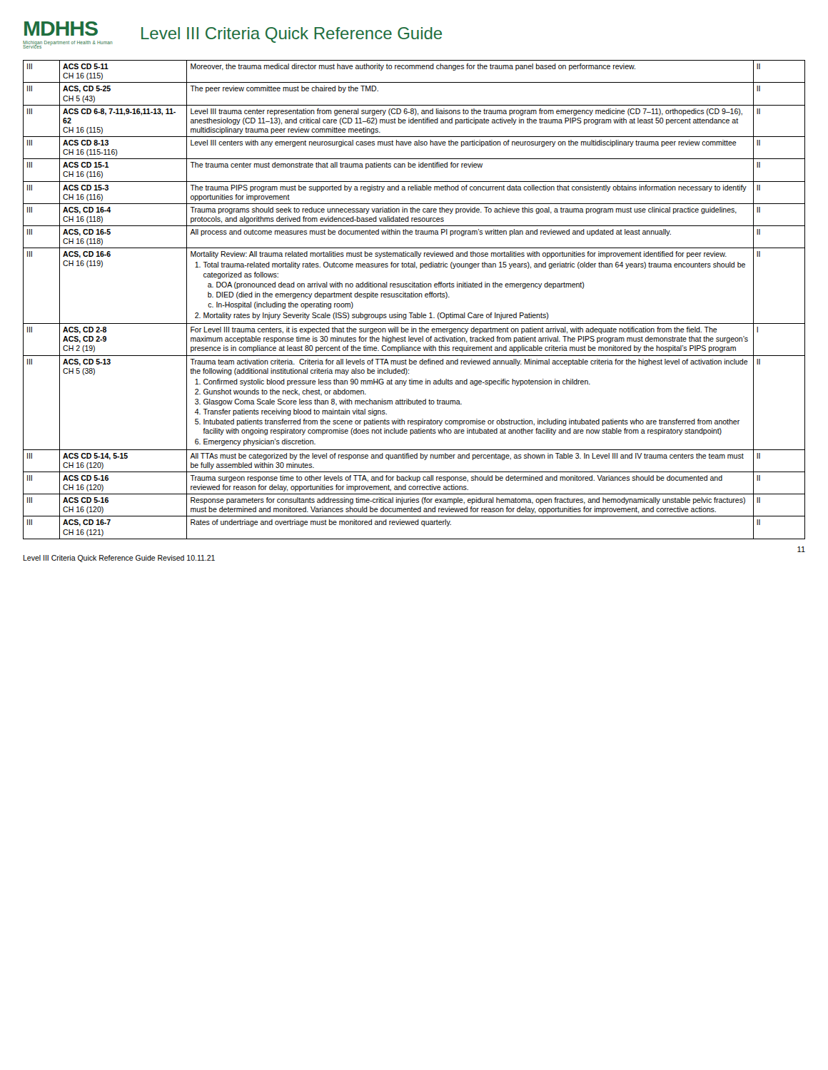MDHHS
Michigan Department of Health & Human Services
Level III Criteria Quick Reference Guide
| III | ACS CD 5-11 CH 16 (115) | Moreover, the trauma medical director must have authority to recommend changes for the trauma panel based on performance review. | II |
| III | ACS, CD 5-25 CH 5 (43) | The peer review committee must be chaired by the TMD. | II |
| III | ACS CD 6-8, 7-11,9-16,11-13, 11-62 CH 16 (115) | Level III trauma center representation from general surgery (CD 6-8), and liaisons to the trauma program from emergency medicine (CD 7–11), orthopedics (CD 9–16), anesthesiology (CD 11–13), and critical care (CD 11–62) must be identified and participate actively in the trauma PIPS program with at least 50 percent attendance at multidisciplinary trauma peer review committee meetings. | II |
| III | ACS CD 8-13 CH 16 (115-116) | Level III centers with any emergent neurosurgical cases must have also have the participation of neurosurgery on the multidisciplinary trauma peer review committee | II |
| III | ACS CD 15-1 CH 16 (116) | The trauma center must demonstrate that all trauma patients can be identified for review | II |
| III | ACS CD 15-3 CH 16 (116) | The trauma PIPS program must be supported by a registry and a reliable method of concurrent data collection that consistently obtains information necessary to identify opportunities for improvement | II |
| III | ACS, CD 16-4 CH 16 (118) | Trauma programs should seek to reduce unnecessary variation in the care they provide. To achieve this goal, a trauma program must use clinical practice guidelines, protocols, and algorithms derived from evidenced-based validated resources | II |
| III | ACS, CD 16-5 CH 16 (118) | All process and outcome measures must be documented within the trauma PI program’s written plan and reviewed and updated at least annually. | II |
| III | ACS, CD 16-6 CH 16 (119) | Mortality Review: All trauma related mortalities must be systematically reviewed and those mortalities with opportunities for improvement identified for peer review. Total trauma-related mortality rates. Outcome measures for total, pediatric (younger than 15 years), and geriatric (older than 64 years) trauma encounters should be categorized as follows: DOA (pronounced dead on arrival with no additional resuscitation efforts initiated in the emergency department) DIED (died in the emergency department despite resuscitation efforts). In-Hospital (including the operating room) Mortality rates by Injury Severity Scale (ISS) subgroups using Table 1. (Optimal Care of Injured Patients) | II |
| III | ACS, CD 2-8 ACS, CD 2-9 CH 2 (19) | For Level III trauma centers, it is expected that the surgeon will be in the emergency department on patient arrival, with adequate notification from the field. The maximum acceptable response time is 30 minutes for the highest level of activation, tracked from patient arrival. The PIPS program must demonstrate that the surgeon’s presence is in compliance at least 80 percent of the time. Compliance with this requirement and applicable criteria must be monitored by the hospital’s PIPS program | I |
| III | ACS, CD 5-13 CH 5 (38) | Trauma team activation criteria. Criteria for all levels of TTA must be defined and reviewed annually. Minimal acceptable criteria for the highest level of activation include the following (additional institutional criteria may also be included): Confirmed systolic blood pressure less than 90 mmHG at any time in adults and age-specific hypotension in children. Gunshot wounds to the neck, chest, or abdomen. Glasgow Coma Scale Score less than 8, with mechanism attributed to trauma. Transfer patients receiving blood to maintain vital signs. Intubated patients transferred from the scene or patients with respiratory compromise or obstruction, including intubated patients who are transferred from another facility with ongoing respiratory compromise (does not include patients who are intubated at another facility and are now stable from a respiratory standpoint) Emergency physician’s discretion. | II |
| III | ACS CD 5-14, 5-15 CH 16 (120) | All TTAs must be categorized by the level of response and quantified by number and percentage, as shown in Table 3. In Level III and IV trauma centers the team must be fully assembled within 30 minutes. | II |
| III | ACS CD 5-16 CH 16 (120) | Trauma surgeon response time to other levels of TTA, and for backup call response, should be determined and monitored. Variances should be documented and reviewed for reason for delay, opportunities for improvement, and corrective actions. | II |
| III | ACS CD 5-16 CH 16 (120) | Response parameters for consultants addressing time-critical injuries (for example, epidural hematoma, open fractures, and hemodynamically unstable pelvic fractures) must be determined and monitored. Variances should be documented and reviewed for reason for delay, opportunities for improvement, and corrective actions. | II |
| III | ACS, CD 16-7 CH 16 (121) | Rates of undertriage and overtriage must be monitored and reviewed quarterly. | II |
11
Level III Criteria Quick Reference Guide Revised 10.11.21